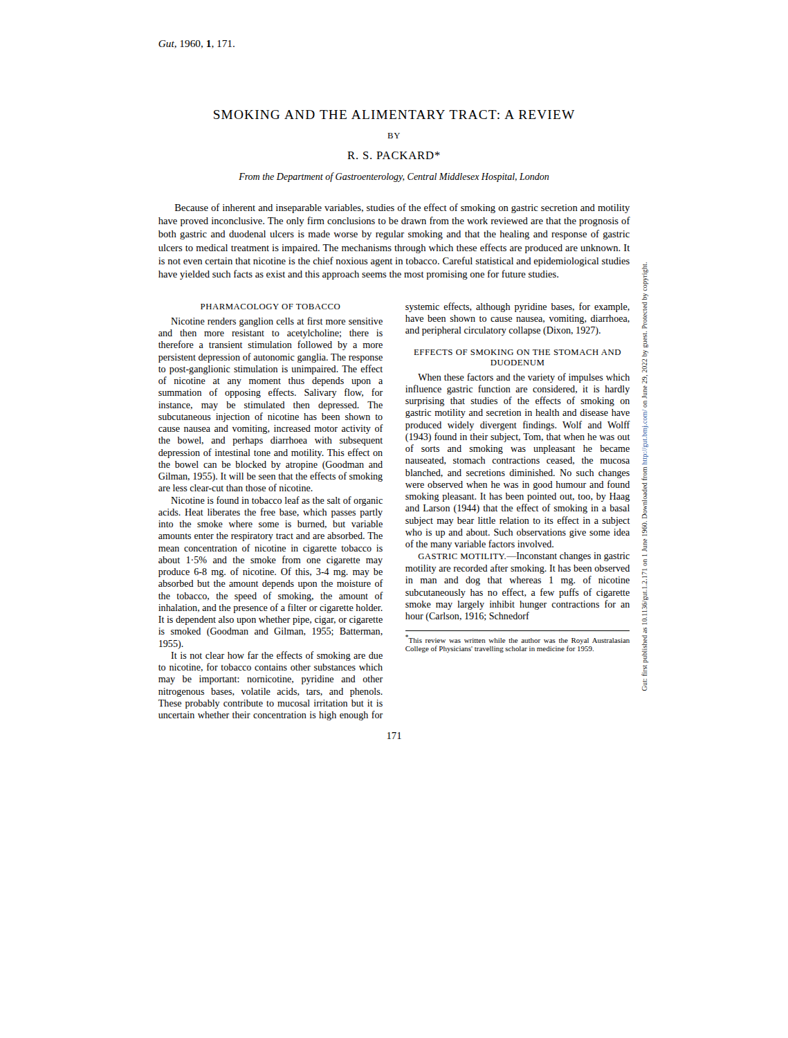Gut: first published as 10.1136/gut.1.2.171 on 1 June 1960. Downloaded from http://gut.bmj.com/ on June 29, 2022 by guest. Protected by copyright.
Gut, 1960, 1, 171.
SMOKING AND THE ALIMENTARY TRACT: A REVIEW
BY
R. S. PACKARD*
From the Department of Gastroenterology, Central Middlesex Hospital, London
Because of inherent and inseparable variables, studies of the effect of smoking on gastric secretion and motility have proved inconclusive. The only firm conclusions to be drawn from the work reviewed are that the prognosis of both gastric and duodenal ulcers is made worse by regular smoking and that the healing and response of gastric ulcers to medical treatment is impaired. The mechanisms through which these effects are produced are unknown. It is not even certain that nicotine is the chief noxious agent in tobacco. Careful statistical and epidemiological studies have yielded such facts as exist and this approach seems the most promising one for future studies.
PHARMACOLOGY OF TOBACCO
Nicotine renders ganglion cells at first more sensitive and then more resistant to acetylcholine; there is therefore a transient stimulation followed by a more persistent depression of autonomic ganglia. The response to post-ganglionic stimulation is unimpaired. The effect of nicotine at any moment thus depends upon a summation of opposing effects. Salivary flow, for instance, may be stimulated then depressed. The subcutaneous injection of nicotine has been shown to cause nausea and vomiting, increased motor activity of the bowel, and perhaps diarrhoea with subsequent depression of intestinal tone and motility. This effect on the bowel can be blocked by atropine (Goodman and Gilman, 1955). It will be seen that the effects of smoking are less clear-cut than those of nicotine.
Nicotine is found in tobacco leaf as the salt of organic acids. Heat liberates the free base, which passes partly into the smoke where some is burned, but variable amounts enter the respiratory tract and are absorbed. The mean concentration of nicotine in cigarette tobacco is about 1·5% and the smoke from one cigarette may produce 6-8 mg. of nicotine. Of this, 3-4 mg. may be absorbed but the amount depends upon the moisture of the tobacco, the speed of smoking, the amount of inhalation, and the presence of a filter or cigarette holder. It is dependent also upon whether pipe, cigar, or cigarette is smoked (Goodman and Gilman, 1955; Batterman, 1955).
It is not clear how far the effects of smoking are due to nicotine, for tobacco contains other substances which may be important: nornicotine, pyridine and other nitrogenous bases, volatile acids, tars, and phenols. These probably contribute to mucosal irritation but it is uncertain whether their concentration is high enough for systemic effects, although pyridine bases, for example, have been shown to cause nausea, vomiting, diarrhoea, and peripheral circulatory collapse (Dixon, 1927).
EFFECTS OF SMOKING ON THE STOMACH AND DUODENUM
When these factors and the variety of impulses which influence gastric function are considered, it is hardly surprising that studies of the effects of smoking on gastric motility and secretion in health and disease have produced widely divergent findings. Wolf and Wolff (1943) found in their subject, Tom, that when he was out of sorts and smoking was unpleasant he became nauseated, stomach contractions ceased, the mucosa blanched, and secretions diminished. No such changes were observed when he was in good humour and found smoking pleasant. It has been pointed out, too, by Haag and Larson (1944) that the effect of smoking in a basal subject may bear little relation to its effect in a subject who is up and about. Such observations give some idea of the many variable factors involved.
GASTRIC MOTILITY.—Inconstant changes in gastric motility are recorded after smoking. It has been observed in man and dog that whereas 1 mg. of nicotine subcutaneously has no effect, a few puffs of cigarette smoke may largely inhibit hunger contractions for an hour (Carlson, 1916; Schnedorf
*This review was written while the author was the Royal Australasian College of Physicians' travelling scholar in medicine for 1959.
171